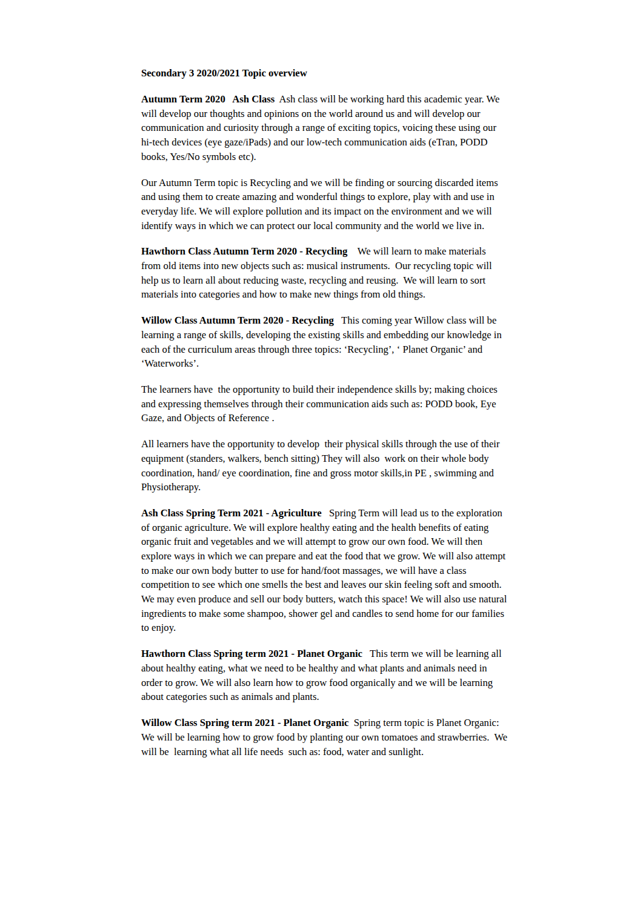Secondary 3 2020/2021 Topic overview
Autumn Term 2020 Ash Class Ash class will be working hard this academic year. We will develop our thoughts and opinions on the world around us and will develop our communication and curiosity through a range of exciting topics, voicing these using our hi-tech devices (eye gaze/iPads) and our low-tech communication aids (eTran, PODD books, Yes/No symbols etc).
Our Autumn Term topic is Recycling and we will be finding or sourcing discarded items and using them to create amazing and wonderful things to explore, play with and use in everyday life. We will explore pollution and its impact on the environment and we will identify ways in which we can protect our local community and the world we live in.
Hawthorn Class Autumn Term 2020 - Recycling We will learn to make materials from old items into new objects such as: musical instruments. Our recycling topic will help us to learn all about reducing waste, recycling and reusing. We will learn to sort materials into categories and how to make new things from old things.
Willow Class Autumn Term 2020 - Recycling This coming year Willow class will be learning a range of skills, developing the existing skills and embedding our knowledge in each of the curriculum areas through three topics: ‘Recycling’, ‘ Planet Organic’ and ‘Waterworks’.
The learners have the opportunity to build their independence skills by; making choices and expressing themselves through their communication aids such as: PODD book, Eye Gaze, and Objects of Reference .
All learners have the opportunity to develop their physical skills through the use of their equipment (standers, walkers, bench sitting) They will also work on their whole body coordination, hand/ eye coordination, fine and gross motor skills,in PE , swimming and Physiotherapy.
Ash Class Spring Term 2021 - Agriculture Spring Term will lead us to the exploration of organic agriculture. We will explore healthy eating and the health benefits of eating organic fruit and vegetables and we will attempt to grow our own food. We will then explore ways in which we can prepare and eat the food that we grow. We will also attempt to make our own body butter to use for hand/foot massages, we will have a class competition to see which one smells the best and leaves our skin feeling soft and smooth. We may even produce and sell our body butters, watch this space! We will also use natural ingredients to make some shampoo, shower gel and candles to send home for our families to enjoy.
Hawthorn Class Spring term 2021 - Planet Organic This term we will be learning all about healthy eating, what we need to be healthy and what plants and animals need in order to grow. We will also learn how to grow food organically and we will be learning about categories such as animals and plants.
Willow Class Spring term 2021 - Planet Organic Spring term topic is Planet Organic: We will be learning how to grow food by planting our own tomatoes and strawberries. We will be learning what all life needs such as: food, water and sunlight.